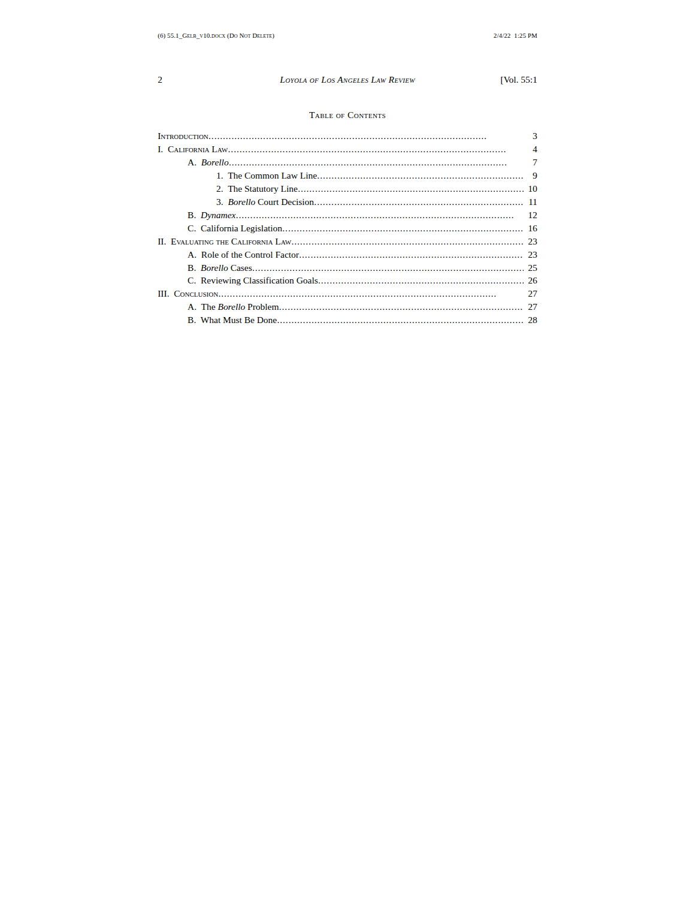(6) 55.1_Gelb_v10.docx (Do Not Delete) 2/4/22 1:25 PM
2 Loyola of Los Angeles Law Review [Vol. 55:1
Table of Contents
Introduction ................................................................................................. 3
I. California Law ................................................................................................. 4
A. Borello ................................................................................................. 7
1. The Common Law Line ................................................................................................. 9
2. The Statutory Line ................................................................................................. 10
3. Borello Court Decision ................................................................................................. 11
B. Dynamex ................................................................................................. 12
C. California Legislation ................................................................................................. 16
II. Evaluating the California Law ................................................................................................. 23
A. Role of the Control Factor ................................................................................................. 23
B. Borello Cases ................................................................................................. 25
C. Reviewing Classification Goals ................................................................................................. 26
III. Conclusion ................................................................................................. 27
A. The Borello Problem ................................................................................................. 27
B. What Must Be Done ................................................................................................. 28